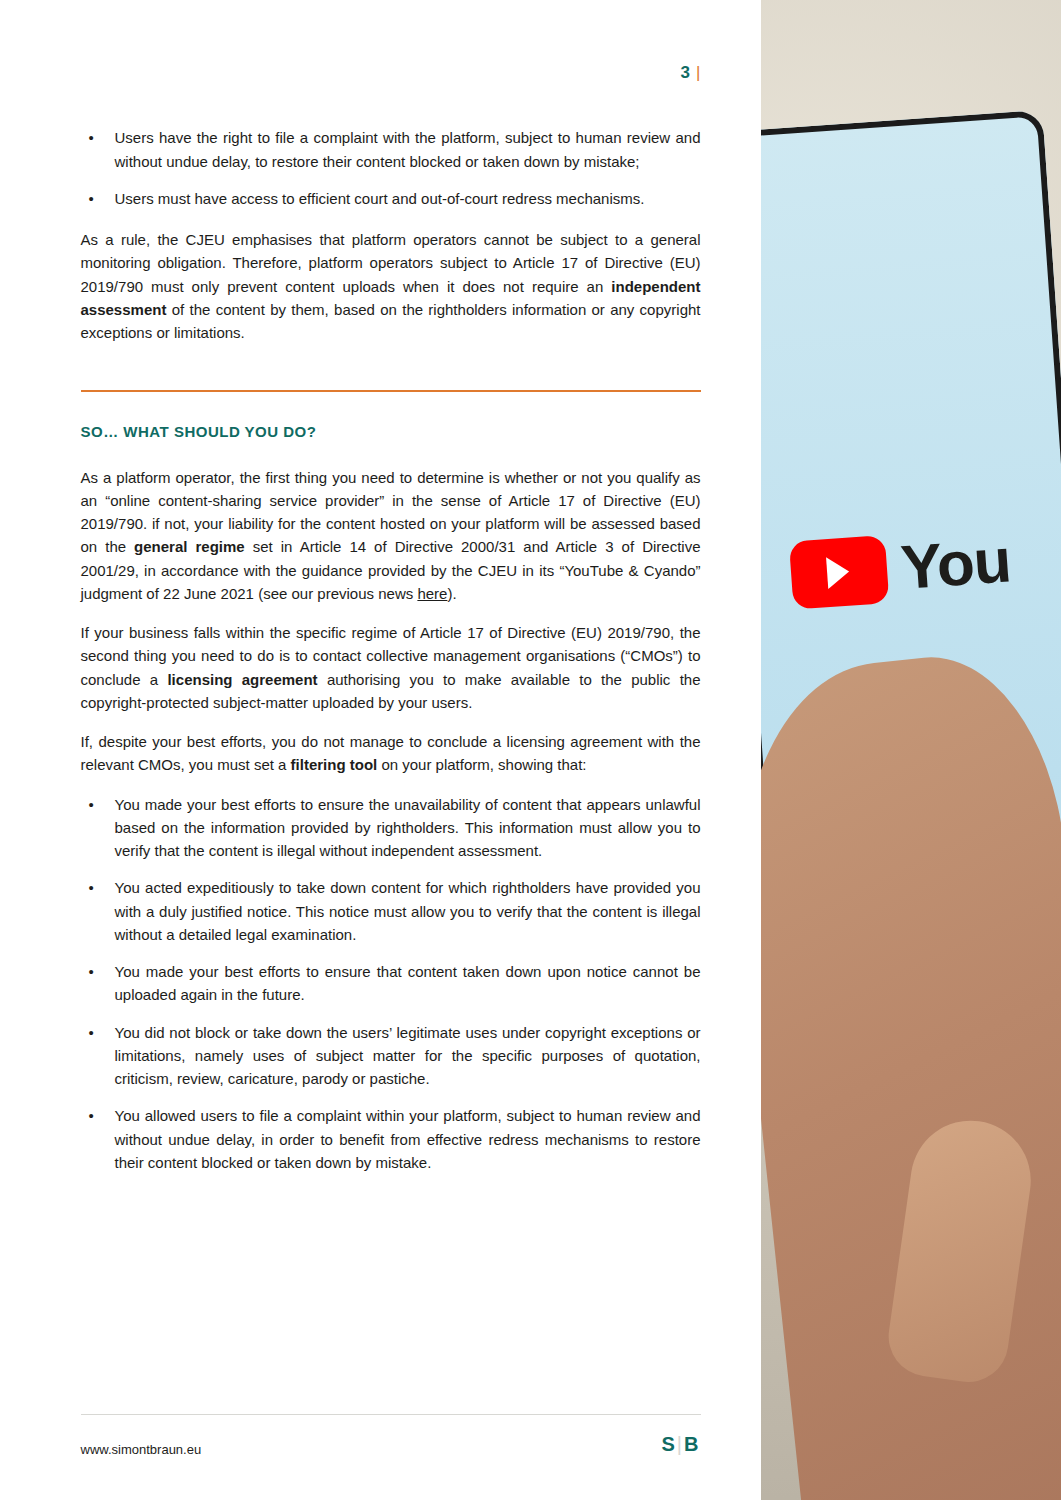You
3|
Users have the right to file a complaint with the platform, subject to human review and without undue delay, to restore their content blocked or taken down by mistake;
Users must have access to efficient court and out-of-court redress mechanisms.
As a rule, the CJEU emphasises that platform operators cannot be subject to a general monitoring obligation. Therefore, platform operators subject to Article 17 of Directive (EU) 2019/790 must only prevent content uploads when it does not require an independent assessment of the content by them, based on the rightholders information or any copyright exceptions or limitations.
So… what should you do?
As a platform operator, the first thing you need to determine is whether or not you qualify as an “online content-sharing service provider” in the sense of Article 17 of Directive (EU) 2019/790. if not, your liability for the content hosted on your platform will be assessed based on the general regime set in Article 14 of Directive 2000/31 and Article 3 of Directive 2001/29, in accordance with the guidance provided by the CJEU in its “YouTube & Cyando” judgment of 22 June 2021 (see our previous news here).
If your business falls within the specific regime of Article 17 of Directive (EU) 2019/790, the second thing you need to do is to contact collective management organisations (“CMOs”) to conclude a licensing agreement authorising you to make available to the public the copyright-protected subject-matter uploaded by your users.
If, despite your best efforts, you do not manage to conclude a licensing agreement with the relevant CMOs, you must set a filtering tool on your platform, showing that:
You made your best efforts to ensure the unavailability of content that appears unlawful based on the information provided by rightholders. This information must allow you to verify that the content is illegal without independent assessment.
You acted expeditiously to take down content for which rightholders have provided you with a duly justified notice. This notice must allow you to verify that the content is illegal without a detailed legal examination.
You made your best efforts to ensure that content taken down upon notice cannot be uploaded again in the future.
You did not block or take down the users’ legitimate uses under copyright exceptions or limitations, namely uses of subject matter for the specific purposes of quotation, criticism, review, caricature, parody or pastiche.
You allowed users to file a complaint within your platform, subject to human review and without undue delay, in order to benefit from effective redress mechanisms to restore their content blocked or taken down by mistake.
www.simontbraun.eu S|B